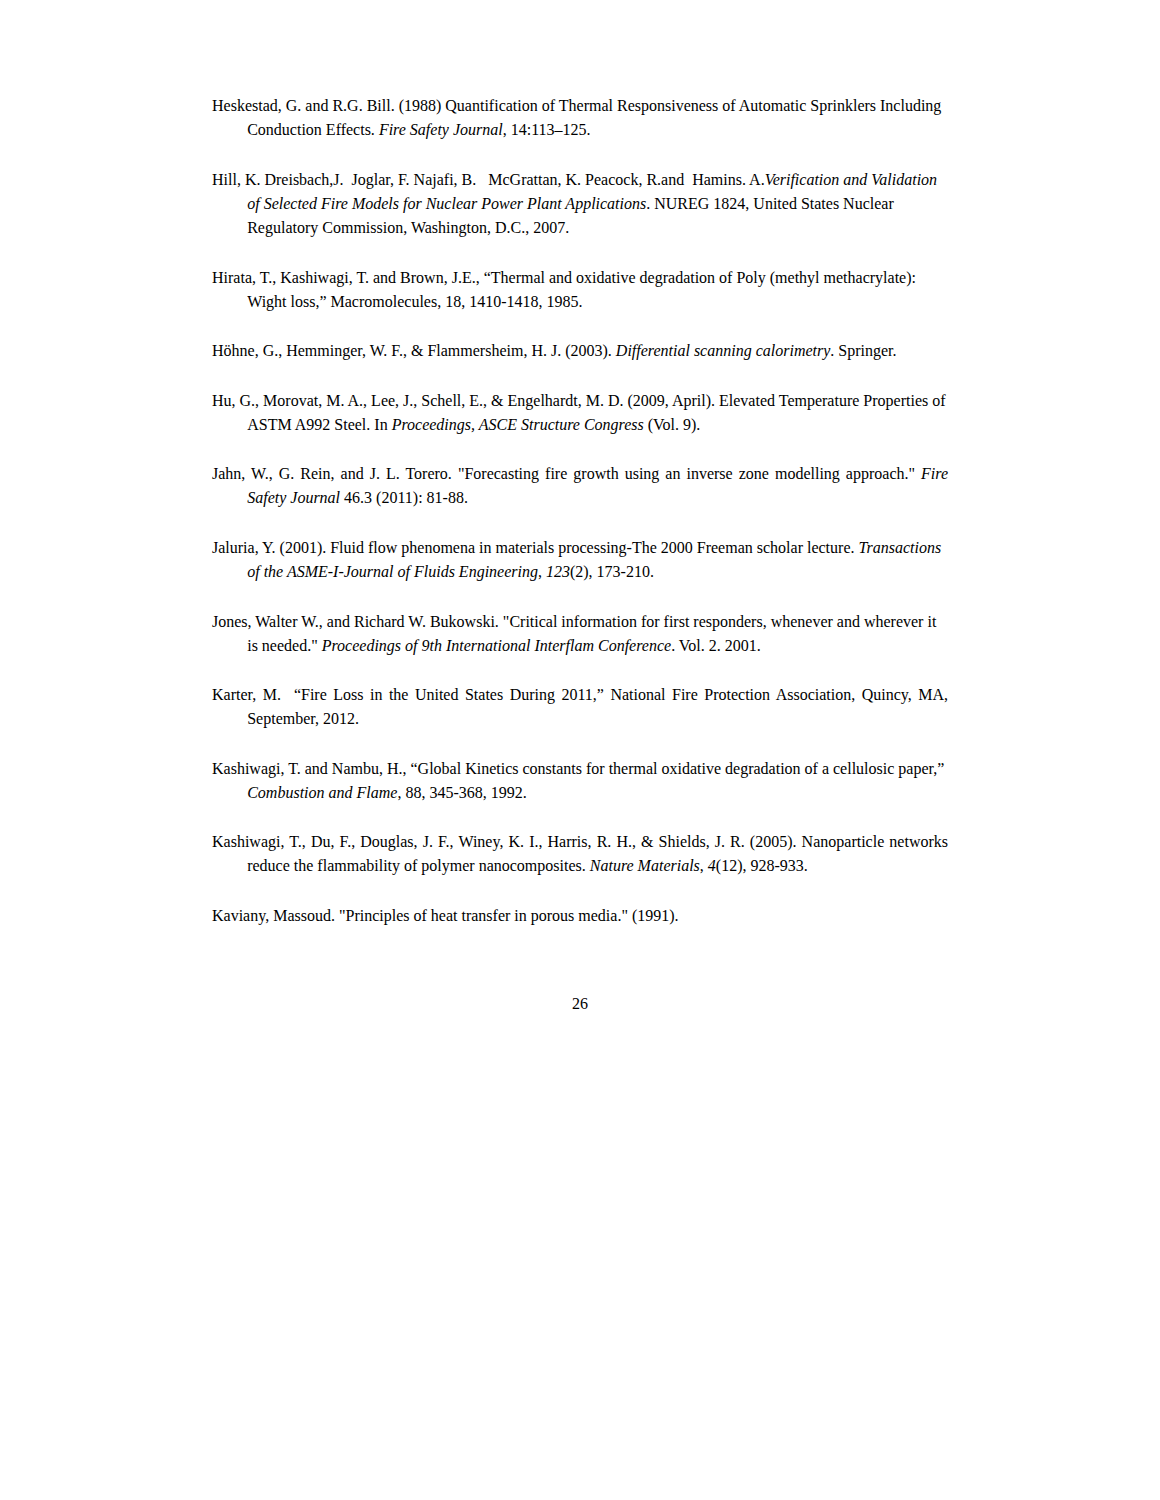Heskestad, G. and R.G. Bill. (1988) Quantification of Thermal Responsiveness of Automatic Sprinklers Including Conduction Effects. Fire Safety Journal, 14:113–125.
Hill, K. Dreisbach,J. Joglar, F. Najafi, B. McGrattan, K. Peacock, R.and Hamins. A.Verification and Validation of Selected Fire Models for Nuclear Power Plant Applications. NUREG 1824, United States Nuclear Regulatory Commission, Washington, D.C., 2007.
Hirata, T., Kashiwagi, T. and Brown, J.E., “Thermal and oxidative degradation of Poly (methyl methacrylate): Wight loss,” Macromolecules, 18, 1410-1418, 1985.
Höhne, G., Hemminger, W. F., & Flammersheim, H. J. (2003). Differential scanning calorimetry. Springer.
Hu, G., Morovat, M. A., Lee, J., Schell, E., & Engelhardt, M. D. (2009, April). Elevated Temperature Properties of ASTM A992 Steel. In Proceedings, ASCE Structure Congress (Vol. 9).
Jahn, W., G. Rein, and J. L. Torero. "Forecasting fire growth using an inverse zone modelling approach." Fire Safety Journal 46.3 (2011): 81-88.
Jaluria, Y. (2001). Fluid flow phenomena in materials processing-The 2000 Freeman scholar lecture. Transactions of the ASME-I-Journal of Fluids Engineering, 123(2), 173-210.
Jones, Walter W., and Richard W. Bukowski. "Critical information for first responders, whenever and wherever it is needed." Proceedings of 9th International Interflam Conference. Vol. 2. 2001.
Karter, M. “Fire Loss in the United States During 2011,” National Fire Protection Association, Quincy, MA, September, 2012.
Kashiwagi, T. and Nambu, H., “Global Kinetics constants for thermal oxidative degradation of a cellulosic paper,” Combustion and Flame, 88, 345-368, 1992.
Kashiwagi, T., Du, F., Douglas, J. F., Winey, K. I., Harris, R. H., & Shields, J. R. (2005). Nanoparticle networks reduce the flammability of polymer nanocomposites. Nature Materials, 4(12), 928-933.
Kaviany, Massoud. "Principles of heat transfer in porous media." (1991).
26